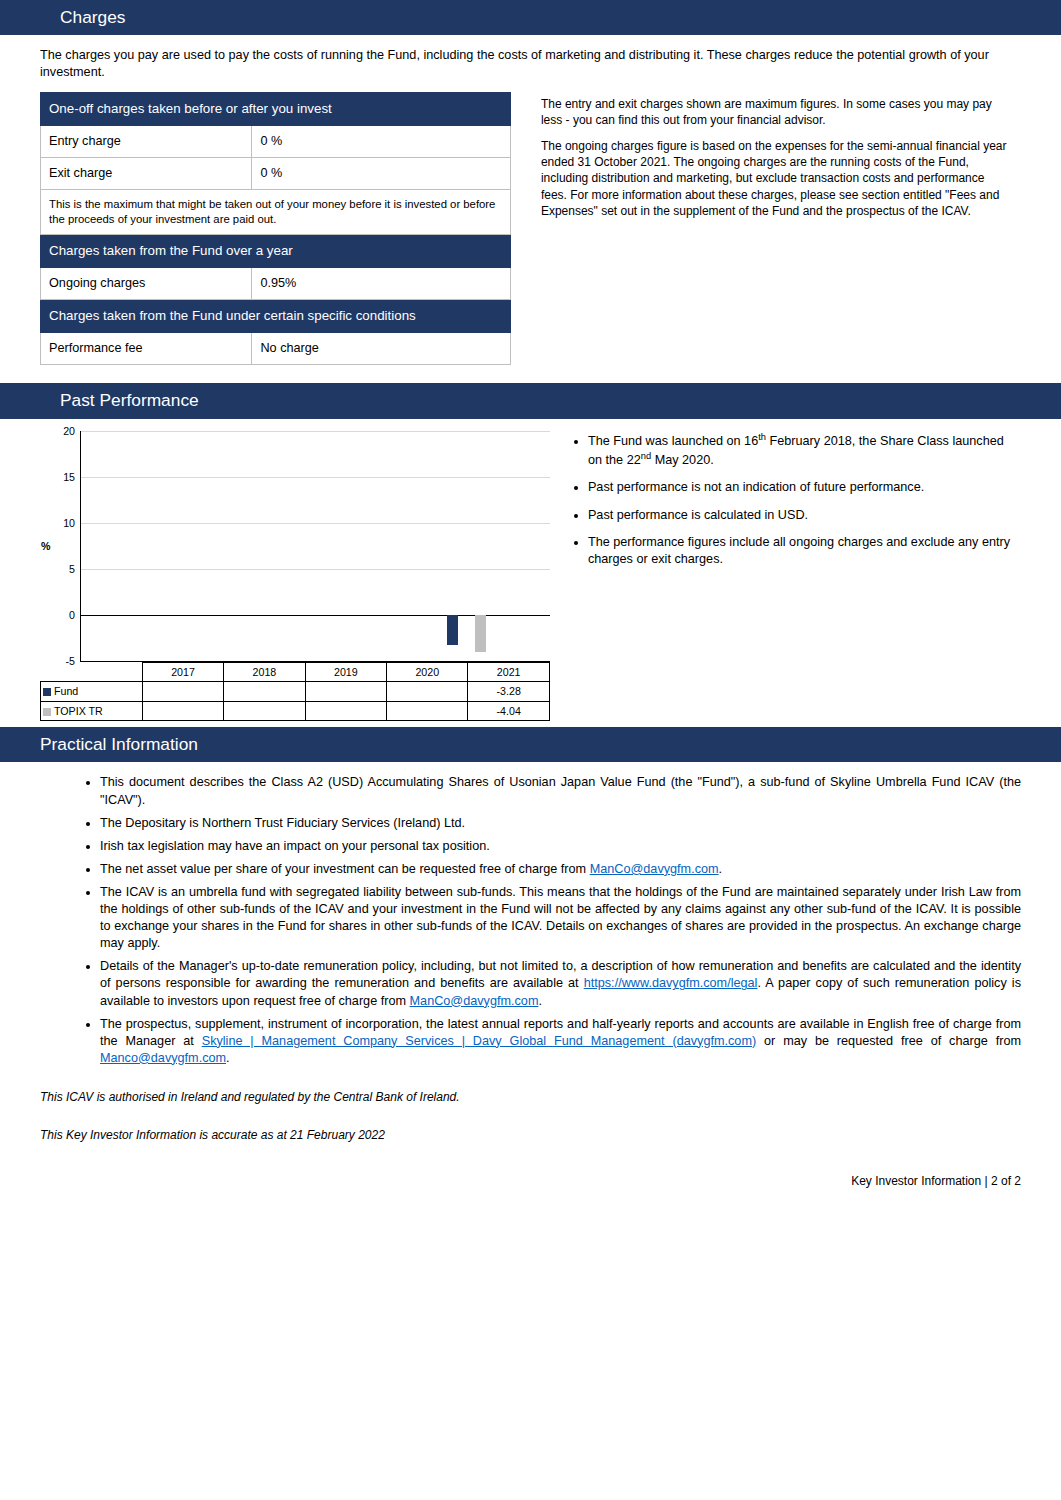Charges
The charges you pay are used to pay the costs of running the Fund, including the costs of marketing and distributing it. These charges reduce the potential growth of your investment.
| One-off charges taken before or after you invest |
| Entry charge | 0 % |
| Exit charge | 0 % |
| This is the maximum that might be taken out of your money before it is invested or before the proceeds of your investment are paid out. |
| Charges taken from the Fund over a year |
| Ongoing charges | 0.95% |
| Charges taken from the Fund under certain specific conditions |
| Performance fee | No charge |
The entry and exit charges shown are maximum figures. In some cases you may pay less - you can find this out from your financial advisor.
The ongoing charges figure is based on the expenses for the semi-annual financial year ended 31 October 2021. The ongoing charges are the running costs of the Fund, including distribution and marketing, but exclude transaction costs and performance fees. For more information about these charges, please see section entitled "Fees and Expenses" set out in the supplement of the Fund and the prospectus of the ICAV.
Past Performance
% 20 15 10 5 0 -5
| | 2017 | 2018 | 2019 | 2020 | 2021 |
| Fund | | | | | -3.28 |
| TOPIX TR | | | | | -4.04 |
The Fund was launched on 16th February 2018, the Share Class launched on the 22nd May 2020.
Past performance is not an indication of future performance.
Past performance is calculated in USD.
The performance figures include all ongoing charges and exclude any entry charges or exit charges.
Practical Information
This document describes the Class A2 (USD) Accumulating Shares of Usonian Japan Value Fund (the "Fund"), a sub-fund of Skyline Umbrella Fund ICAV (the "ICAV").
The Depositary is Northern Trust Fiduciary Services (Ireland) Ltd.
Irish tax legislation may have an impact on your personal tax position.
The net asset value per share of your investment can be requested free of charge from ManCo@davygfm.com.
The ICAV is an umbrella fund with segregated liability between sub-funds. This means that the holdings of the Fund are maintained separately under Irish Law from the holdings of other sub-funds of the ICAV and your investment in the Fund will not be affected by any claims against any other sub-fund of the ICAV. It is possible to exchange your shares in the Fund for shares in other sub-funds of the ICAV. Details on exchanges of shares are provided in the prospectus. An exchange charge may apply.
Details of the Manager's up-to-date remuneration policy, including, but not limited to, a description of how remuneration and benefits are calculated and the identity of persons responsible for awarding the remuneration and benefits are available at https://www.davygfm.com/legal. A paper copy of such remuneration policy is available to investors upon request free of charge from ManCo@davygfm.com.
The prospectus, supplement, instrument of incorporation, the latest annual reports and half-yearly reports and accounts are available in English free of charge from the Manager at Skyline | Management Company Services | Davy Global Fund Management (davygfm.com) or may be requested free of charge from Manco@davygfm.com.
This ICAV is authorised in Ireland and regulated by the Central Bank of Ireland.
This Key Investor Information is accurate as at 21 February 2022
Key Investor Information | 2 of 2